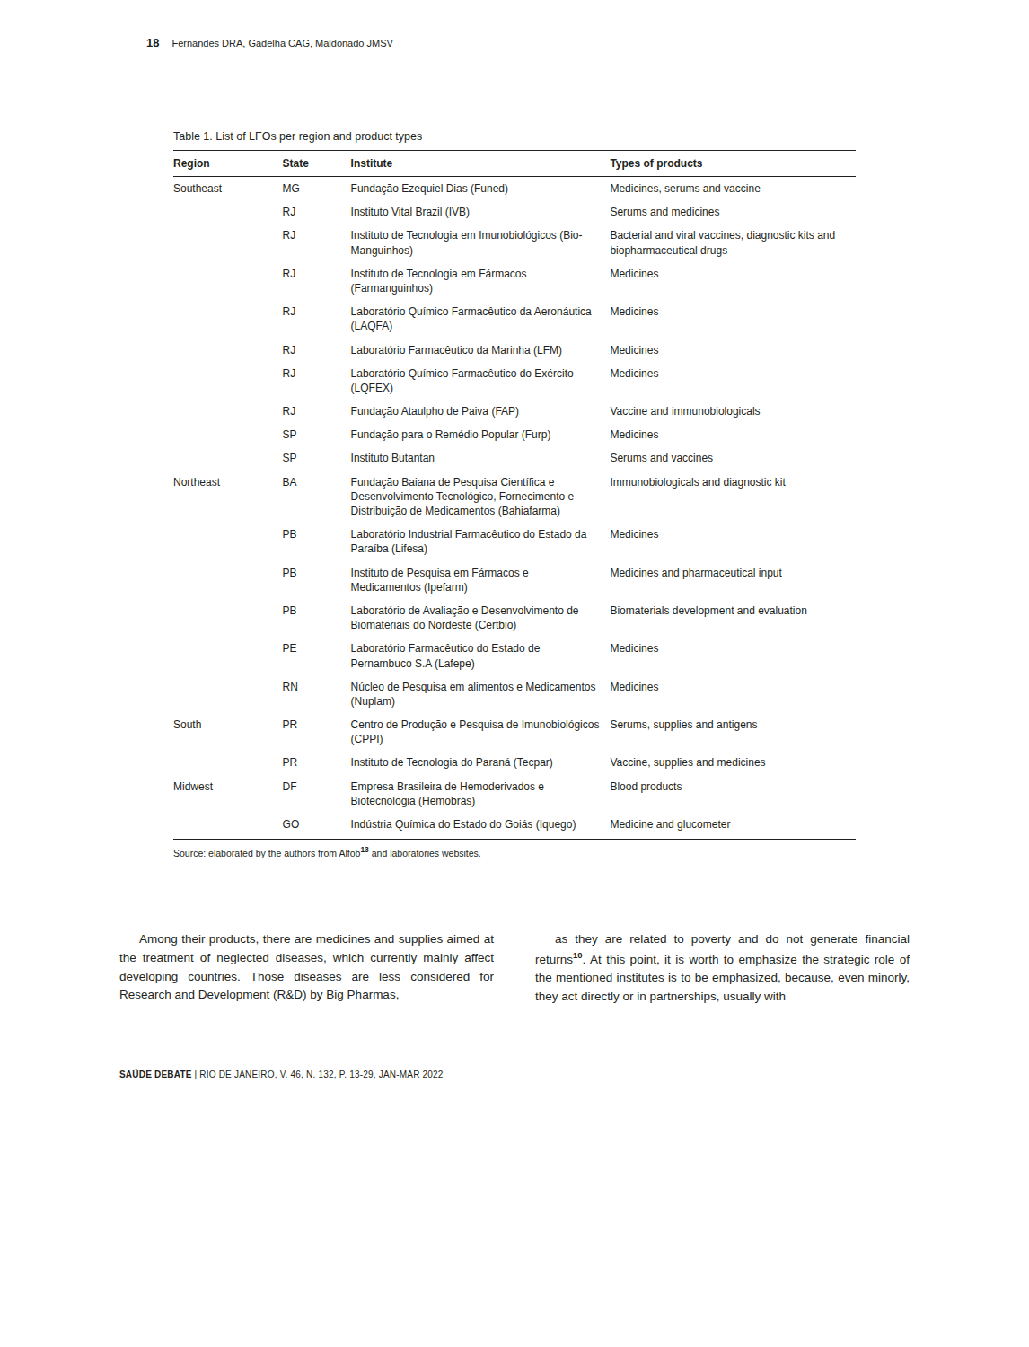18 Fernandes DRA, Gadelha CAG, Maldonado JMSV
Table 1. List of LFOs per region and product types
| Region | State | Institute | Types of products |
| --- | --- | --- | --- |
| Southeast | MG | Fundação Ezequiel Dias (Funed) | Medicines, serums and vaccine |
| | RJ | Instituto Vital Brazil (IVB) | Serums and medicines |
| | RJ | Instituto de Tecnologia em Imunobiológicos (Bio-Manguinhos) | Bacterial and viral vaccines, diagnostic kits and biopharmaceutical drugs |
| | RJ | Instituto de Tecnologia em Fármacos (Farmanguinhos) | Medicines |
| | RJ | Laboratório Químico Farmacêutico da Aeronáutica (LAQFA) | Medicines |
| | RJ | Laboratório Farmacêutico da Marinha (LFM) | Medicines |
| | RJ | Laboratório Químico Farmacêutico do Exército (LQFEX) | Medicines |
| | RJ | Fundação Ataulpho de Paiva (FAP) | Vaccine and immunobiologicals |
| | SP | Fundação para o Remédio Popular (Furp) | Medicines |
| | SP | Instituto Butantan | Serums and vaccines |
| Northeast | BA | Fundação Baiana de Pesquisa Científica e Desenvolvimento Tecnológico, Fornecimento e Distribuição de Medicamentos (Bahiafarma) | Immunobiologicals and diagnostic kit |
| | PB | Laboratório Industrial Farmacêutico do Estado da Paraíba (Lifesa) | Medicines |
| | PB | Instituto de Pesquisa em Fármacos e Medicamentos (Ipefarm) | Medicines and pharmaceutical input |
| | PB | Laboratório de Avaliação e Desenvolvimento de Biomateriais do Nordeste (Certbio) | Biomaterials development and evaluation |
| | PE | Laboratório Farmacêutico do Estado de Pernambuco S.A (Lafepe) | Medicines |
| | RN | Núcleo de Pesquisa em alimentos e Medicamentos (Nuplam) | Medicines |
| South | PR | Centro de Produção e Pesquisa de Imunobiológicos (CPPI) | Serums, supplies and antigens |
| | PR | Instituto de Tecnologia do Paraná (Tecpar) | Vaccine, supplies and medicines |
| Midwest | DF | Empresa Brasileira de Hemoderivados e Biotecnologia (Hemobrás) | Blood products |
| | GO | Indústria Química do Estado do Goiás (Iquego) | Medicine and glucometer |
Source: elaborated by the authors from Alfob13 and laboratories websites.
Among their products, there are medicines and supplies aimed at the treatment of neglected diseases, which currently mainly affect developing countries. Those diseases are less considered for Research and Development (R&D) by Big Pharmas,
as they are related to poverty and do not generate financial returns10. At this point, it is worth to emphasize the strategic role of the mentioned institutes is to be emphasized, because, even minorly, they act directly or in partnerships, usually with
SAÚDE DEBATE | RIO DE JANEIRO, V. 46, N. 132, P. 13-29, JAN-MAR 2022